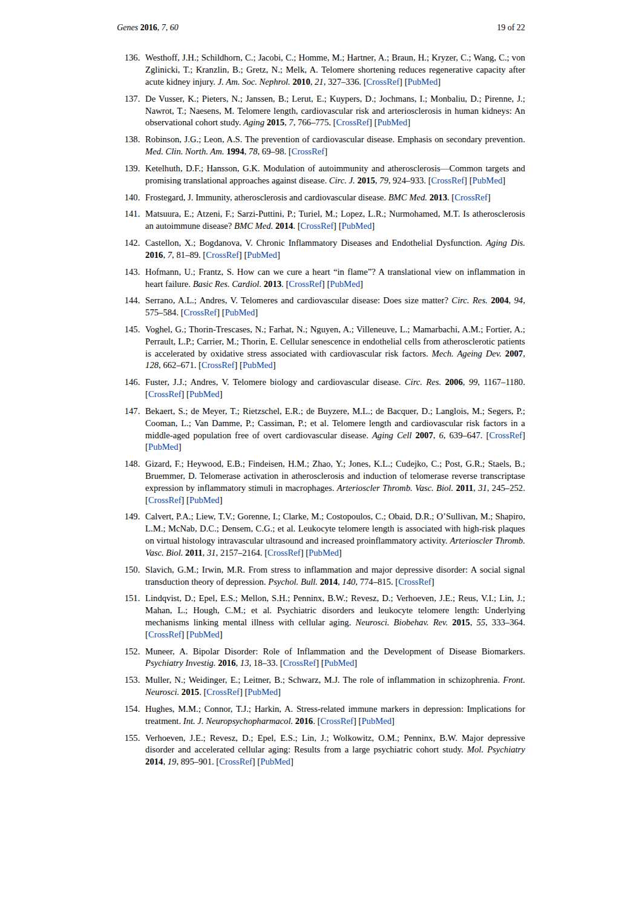Genes 2016, 7, 60
19 of 22
Westhoff, J.H.; Schildhorn, C.; Jacobi, C.; Homme, M.; Hartner, A.; Braun, H.; Kryzer, C.; Wang, C.; von Zglinicki, T.; Kranzlin, B.; Gretz, N.; Melk, A. Telomere shortening reduces regenerative capacity after acute kidney injury. J. Am. Soc. Nephrol. 2010, 21, 327–336. [CrossRef] [PubMed]
De Vusser, K.; Pieters, N.; Janssen, B.; Lerut, E.; Kuypers, D.; Jochmans, I.; Monbaliu, D.; Pirenne, J.; Nawrot, T.; Naesens, M. Telomere length, cardiovascular risk and arteriosclerosis in human kidneys: An observational cohort study. Aging 2015, 7, 766–775. [CrossRef] [PubMed]
Robinson, J.G.; Leon, A.S. The prevention of cardiovascular disease. Emphasis on secondary prevention. Med. Clin. North. Am. 1994, 78, 69–98. [CrossRef]
Ketelhuth, D.F.; Hansson, G.K. Modulation of autoimmunity and atherosclerosis—Common targets and promising translational approaches against disease. Circ. J. 2015, 79, 924–933. [CrossRef] [PubMed]
Frostegard, J. Immunity, atherosclerosis and cardiovascular disease. BMC Med. 2013. [CrossRef]
Matsuura, E.; Atzeni, F.; Sarzi-Puttini, P.; Turiel, M.; Lopez, L.R.; Nurmohamed, M.T. Is atherosclerosis an autoimmune disease? BMC Med. 2014. [CrossRef] [PubMed]
Castellon, X.; Bogdanova, V. Chronic Inflammatory Diseases and Endothelial Dysfunction. Aging Dis. 2016, 7, 81–89. [CrossRef] [PubMed]
Hofmann, U.; Frantz, S. How can we cure a heart “in flame”? A translational view on inflammation in heart failure. Basic Res. Cardiol. 2013. [CrossRef] [PubMed]
Serrano, A.L.; Andres, V. Telomeres and cardiovascular disease: Does size matter? Circ. Res. 2004, 94, 575–584. [CrossRef] [PubMed]
Voghel, G.; Thorin-Trescases, N.; Farhat, N.; Nguyen, A.; Villeneuve, L.; Mamarbachi, A.M.; Fortier, A.; Perrault, L.P.; Carrier, M.; Thorin, E. Cellular senescence in endothelial cells from atherosclerotic patients is accelerated by oxidative stress associated with cardiovascular risk factors. Mech. Ageing Dev. 2007, 128, 662–671. [CrossRef] [PubMed]
Fuster, J.J.; Andres, V. Telomere biology and cardiovascular disease. Circ. Res. 2006, 99, 1167–1180. [CrossRef] [PubMed]
Bekaert, S.; de Meyer, T.; Rietzschel, E.R.; de Buyzere, M.L.; de Bacquer, D.; Langlois, M.; Segers, P.; Cooman, L.; Van Damme, P.; Cassiman, P.; et al. Telomere length and cardiovascular risk factors in a middle-aged population free of overt cardiovascular disease. Aging Cell 2007, 6, 639–647. [CrossRef] [PubMed]
Gizard, F.; Heywood, E.B.; Findeisen, H.M.; Zhao, Y.; Jones, K.L.; Cudejko, C.; Post, G.R.; Staels, B.; Bruemmer, D. Telomerase activation in atherosclerosis and induction of telomerase reverse transcriptase expression by inflammatory stimuli in macrophages. Arterioscler Thromb. Vasc. Biol. 2011, 31, 245–252. [CrossRef] [PubMed]
Calvert, P.A.; Liew, T.V.; Gorenne, I.; Clarke, M.; Costopoulos, C.; Obaid, D.R.; O’Sullivan, M.; Shapiro, L.M.; McNab, D.C.; Densem, C.G.; et al. Leukocyte telomere length is associated with high-risk plaques on virtual histology intravascular ultrasound and increased proinflammatory activity. Arterioscler Thromb. Vasc. Biol. 2011, 31, 2157–2164. [CrossRef] [PubMed]
Slavich, G.M.; Irwin, M.R. From stress to inflammation and major depressive disorder: A social signal transduction theory of depression. Psychol. Bull. 2014, 140, 774–815. [CrossRef]
Lindqvist, D.; Epel, E.S.; Mellon, S.H.; Penninx, B.W.; Revesz, D.; Verhoeven, J.E.; Reus, V.I.; Lin, J.; Mahan, L.; Hough, C.M.; et al. Psychiatric disorders and leukocyte telomere length: Underlying mechanisms linking mental illness with cellular aging. Neurosci. Biobehav. Rev. 2015, 55, 333–364. [CrossRef] [PubMed]
Muneer, A. Bipolar Disorder: Role of Inflammation and the Development of Disease Biomarkers. Psychiatry Investig. 2016, 13, 18–33. [CrossRef] [PubMed]
Muller, N.; Weidinger, E.; Leitner, B.; Schwarz, M.J. The role of inflammation in schizophrenia. Front. Neurosci. 2015. [CrossRef] [PubMed]
Hughes, M.M.; Connor, T.J.; Harkin, A. Stress-related immune markers in depression: Implications for treatment. Int. J. Neuropsychopharmacol. 2016. [CrossRef] [PubMed]
Verhoeven, J.E.; Revesz, D.; Epel, E.S.; Lin, J.; Wolkowitz, O.M.; Penninx, B.W. Major depressive disorder and accelerated cellular aging: Results from a large psychiatric cohort study. Mol. Psychiatry 2014, 19, 895–901. [CrossRef] [PubMed]